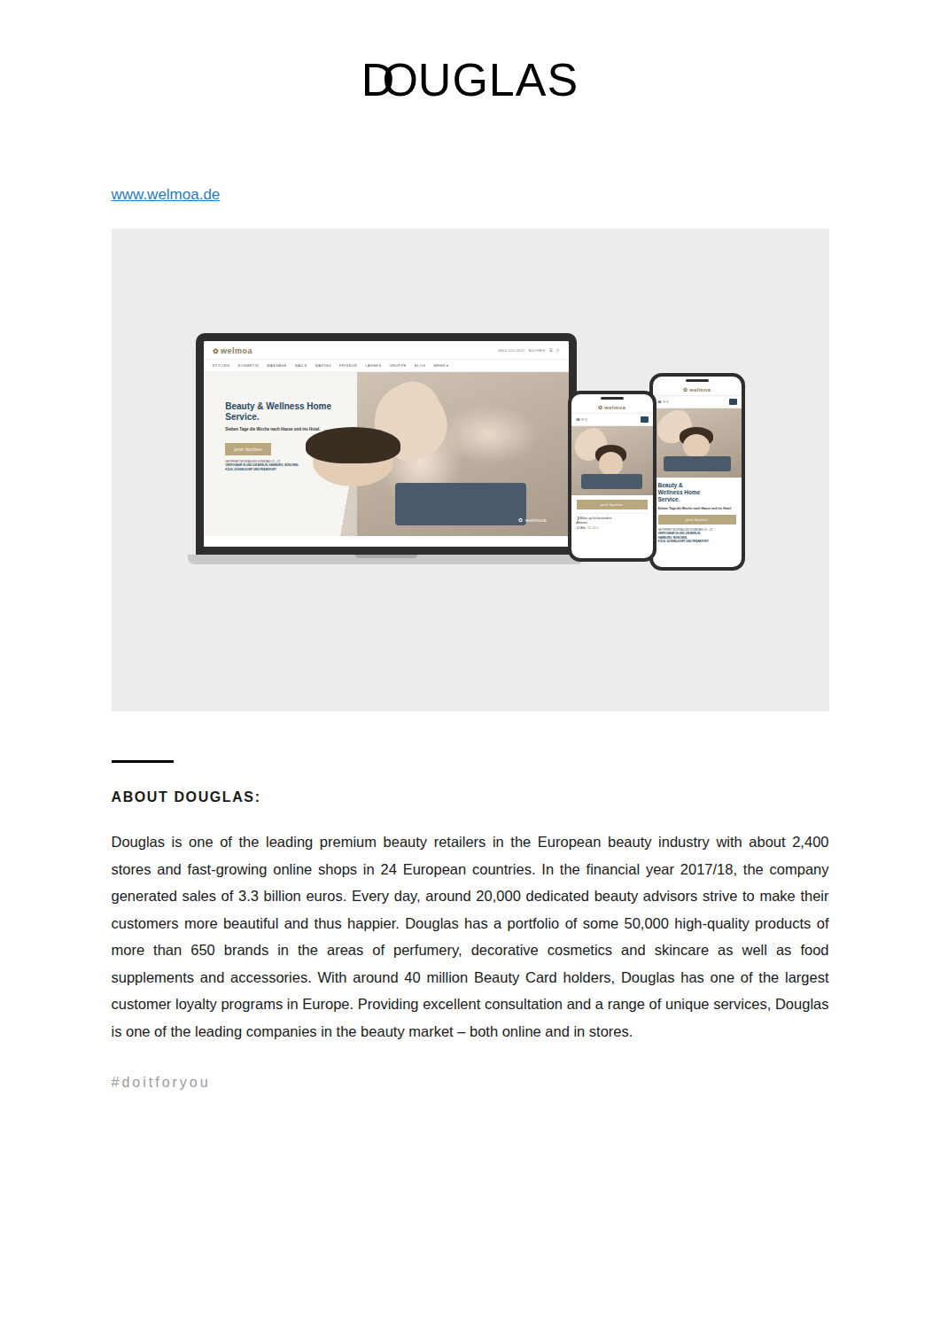DOUGLAS
www.welmoa.de
✿welmoa
0800 123 4567 BUCHEN ☰ ⚲
STYLING KOSMETIK MASSAGE NAILS WAXING FRISEUR LASHES GRUPPE BLOG MEHR ▾
✿ welmoa
Beauty & Wellness Home
Service.
Sieben Tage die Woche nach Hause und ins Hotel.
jetzt buchen
GEÖFFNET MONTAG BIS SONNTAG | 8 – 22
VERFÜGBAR IN UND UM BERLIN, HAMBURG, MÜNCHEN,
KÖLN, DÜSSELDORF UND FRANKFURT
✿ welmoa
☎ ✉ ⚲
Beauty &
Wellness Home
Service.
Sieben Tage die Woche nach Hause und ins Hotel.
jetzt buchen
GEÖFFNET MONTAG BIS SONNTAG | 8 – 22
VERFÜGBAR IN UND UM BERLIN,
HAMBURG, MÜNCHEN,
KÖLN, DÜSSELDORF UND FRANKFURT
✿ welmoa
☎ ✉ ⚲
jetzt buchen
❯ Make-up für besondere
Anlässe
10 Min. 15–55 €
About Douglas:
Douglas is one of the leading premium beauty retailers in the European beauty industry with about 2,400 stores and fast-growing online shops in 24 European countries. In the financial year 2017/18, the company generated sales of 3.3 billion euros. Every day, around 20,000 dedicated beauty advisors strive to make their customers more beautiful and thus happier. Douglas has a portfolio of some 50,000 high-quality products of more than 650 brands in the areas of perfumery, decorative cosmetics and skincare as well as food supplements and accessories. With around 40 million Beauty Card holders, Douglas has one of the largest customer loyalty programs in Europe. Providing excellent consultation and a range of unique services, Douglas is one of the leading companies in the beauty market – both online and in stores.
#doitforyou